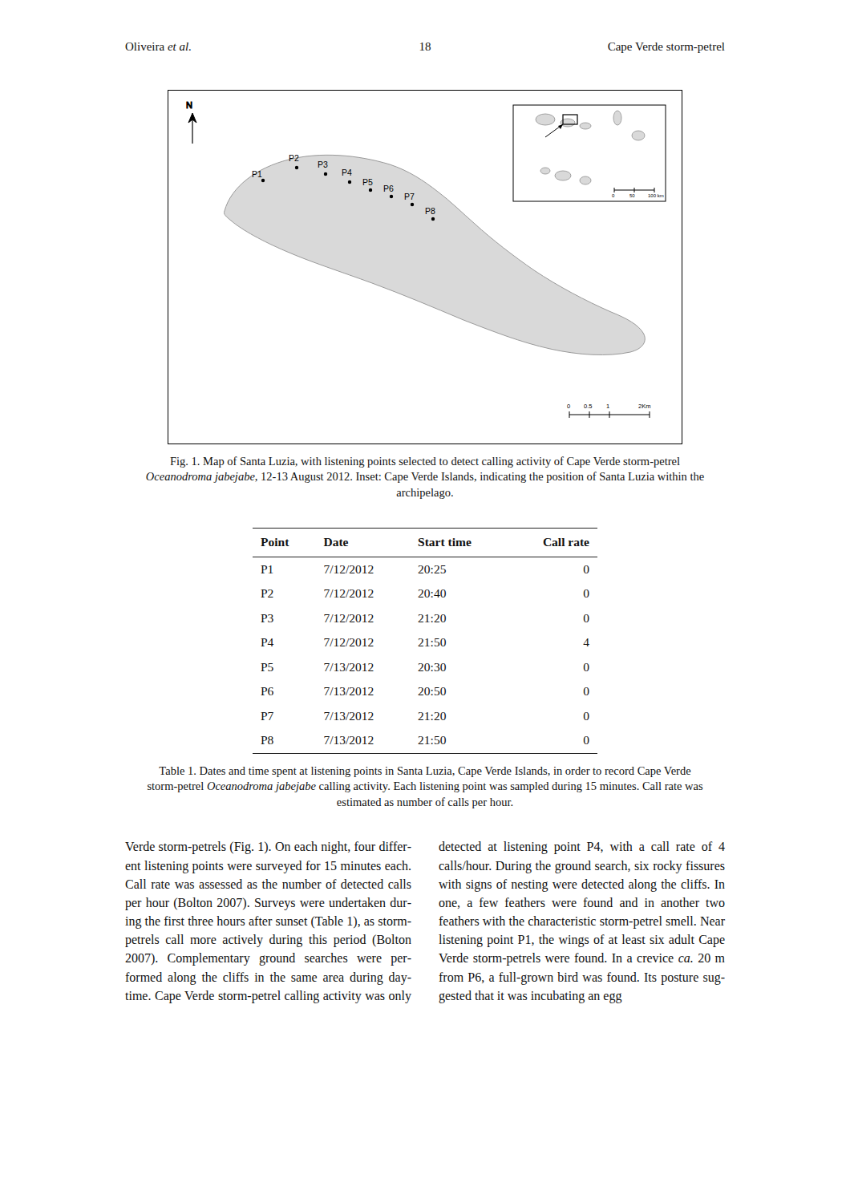Oliveira et al.
18
Cape Verde storm-petrel
N P1 P2 P3 P4 P5 P6 P7 P8 0 50 100 km 0 0.5 1 2Km
Fig. 1. Map of Santa Luzia, with listening points selected to detect calling activity of Cape Verde storm-petrel Oceanodroma jabejabe, 12-13 August 2012. Inset: Cape Verde Islands, indicating the position of Santa Luzia within the archipelago.
| Point | Date | Start time | Call rate |
| --- | --- | --- | --- |
| P1 | 7/12/2012 | 20:25 | 0 |
| P2 | 7/12/2012 | 20:40 | 0 |
| P3 | 7/12/2012 | 21:20 | 0 |
| P4 | 7/12/2012 | 21:50 | 4 |
| P5 | 7/13/2012 | 20:30 | 0 |
| P6 | 7/13/2012 | 20:50 | 0 |
| P7 | 7/13/2012 | 21:20 | 0 |
| P8 | 7/13/2012 | 21:50 | 0 |
Table 1. Dates and time spent at listening points in Santa Luzia, Cape Verde Islands, in order to record Cape Verde storm-petrel Oceanodroma jabejabe calling activity. Each listening point was sampled during 15 minutes. Call rate was estimated as number of calls per hour.
Verde storm-petrels (Fig. 1). On each night, four different listening points were surveyed for 15 minutes each. Call rate was assessed as the number of detected calls per hour (Bolton 2007). Surveys were undertaken during the first three hours after sunset (Table 1), as storm-petrels call more actively during this period (Bolton 2007). Complementary ground searches were performed along the cliffs in the same area during daytime. Cape Verde storm-petrel calling activity was only detected at listening point P4, with a call rate of 4 calls/hour. During the ground search, six rocky fissures with signs of nesting were detected along the cliffs. In one, a few feathers were found and in another two feathers with the characteristic storm-petrel smell. Near listening point P1, the wings of at least six adult Cape Verde storm-petrels were found. In a crevice ca. 20 m from P6, a full-grown bird was found. Its posture suggested that it was incubating an egg